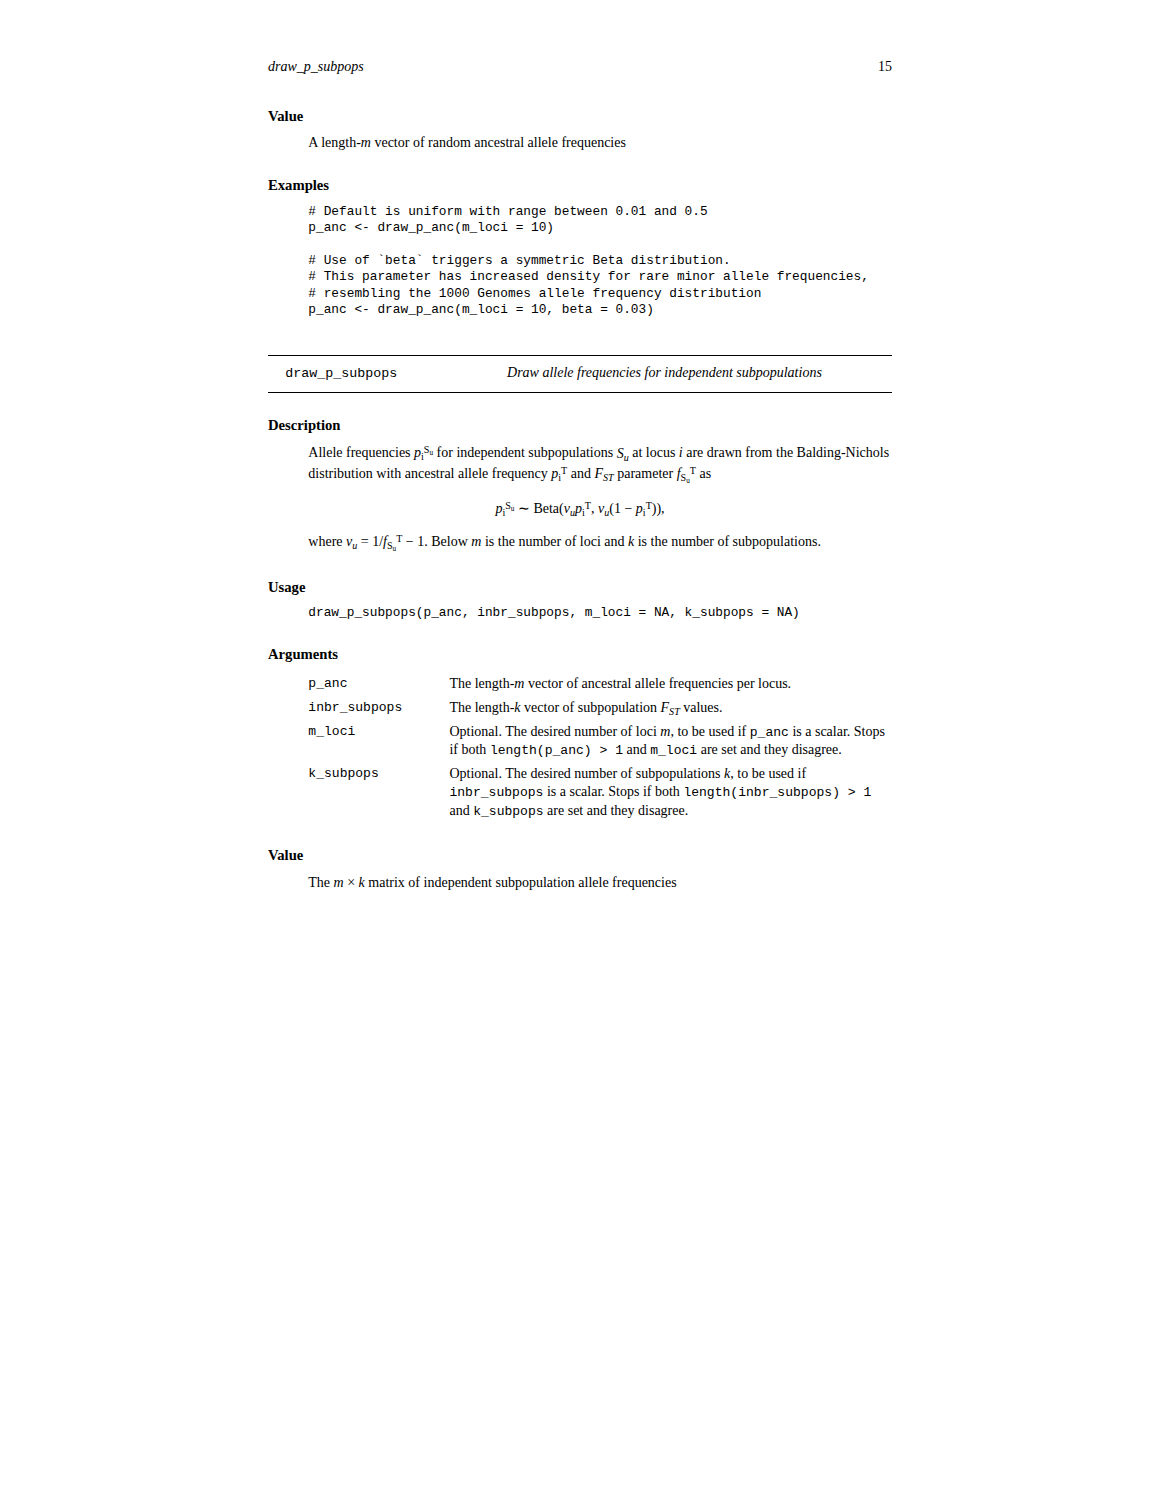draw_p_subpops 15
Value
A length-m vector of random ancestral allele frequencies
Examples
# Default is uniform with range between 0.01 and 0.5
p_anc <- draw_p_anc(m_loci = 10)

# Use of `beta` triggers a symmetric Beta distribution.
# This parameter has increased density for rare minor allele frequencies,
# resembling the 1000 Genomes allele frequency distribution
p_anc <- draw_p_anc(m_loci = 10, beta = 0.03)
| draw_p_subpops | Draw allele frequencies for independent subpopulations |
Description
Allele frequencies piSu for independent subpopulations Su at locus i are drawn from the Balding-Nichols distribution with ancestral allele frequency piT and FST parameter fSu T as
piSu ∼ Beta(νu piT, νu(1 − piT)),
where νu = 1/fSu T − 1. Below m is the number of loci and k is the number of subpopulations.
Usage
draw_p_subpops(p_anc, inbr_subpops, m_loci = NA, k_subpops = NA)
Arguments
| p_anc | The length- m vector of ancestral allele frequencies per locus. |
| inbr_subpops | The length- k vector of subpopulation F ST values. |
| m_loci | Optional. The desired number of loci m , to be used if p_anc is a scalar. Stops if both length(p_anc) > 1 and m_loci are set and they disagree. |
| k_subpops | Optional. The desired number of subpopulations k , to be used if inbr_subpops is a scalar. Stops if both length(inbr_subpops) > 1 and k_subpops are set and they disagree. |
Value
The m × k matrix of independent subpopulation allele frequencies